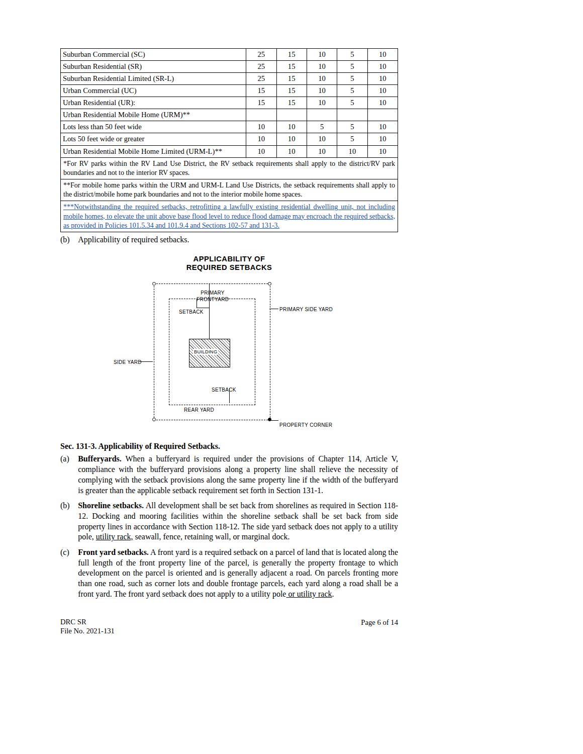| Suburban Commercial (SC) | 25 | 15 | 10 | 5 | 10 |
| Suburban Residential (SR) | 25 | 15 | 10 | 5 | 10 |
| Suburban Residential Limited (SR-L) | 25 | 15 | 10 | 5 | 10 |
| Urban Commercial (UC) | 15 | 15 | 10 | 5 | 10 |
| Urban Residential (UR): | 15 | 15 | 10 | 5 | 10 |
| Urban Residential Mobile Home (URM)** | | | | | |
| Lots less than 50 feet wide | 10 | 10 | 5 | 5 | 10 |
| Lots 50 feet wide or greater | 10 | 10 | 10 | 5 | 10 |
| Urban Residential Mobile Home Limited (URM-L)** | 10 | 10 | 10 | 10 | 10 |
| *For RV parks within the RV Land Use District, the RV setback requirements shall apply to the district/RV park boundaries and not to the interior RV spaces. |
| **For mobile home parks within the URM and URM-L Land Use Districts, the setback requirements shall apply to the district/mobile home park boundaries and not to the interior mobile home spaces. |
| ***Notwithstanding the required setbacks, retrofitting a lawfully existing residential dwelling unit, not including mobile homes, to elevate the unit above base flood level to reduce flood damage may encroach the required setbacks, as provided in Policies 101.5.34 and 101.9.4 and Sections 102-57 and 131-3. |
(b) Applicability of required setbacks.
APPLICABILITY OF
REQUIRED SETBACKS
BUILDING
PRIMARY
FRONTYARD
SETBACK
PRIMARY SIDE YARD
SIDE YARD
SETBACK
REAR YARD
PROPERTY CORNER
Sec. 131-3. Applicability of Required Setbacks.
(a) Bufferyards. When a bufferyard is required under the provisions of Chapter 114, Article V, compliance with the bufferyard provisions along a property line shall relieve the necessity of complying with the setback provisions along the same property line if the width of the bufferyard is greater than the applicable setback requirement set forth in Section 131-1.
(b) Shoreline setbacks. All development shall be set back from shorelines as required in Section 118-12. Docking and mooring facilities within the shoreline setback shall be set back from side property lines in accordance with Section 118-12. The side yard setback does not apply to a utility pole, utility rack, seawall, fence, retaining wall, or marginal dock.
(c) Front yard setbacks. A front yard is a required setback on a parcel of land that is located along the full length of the front property line of the parcel, is generally the property frontage to which development on the parcel is oriented and is generally adjacent a road. On parcels fronting more than one road, such as corner lots and double frontage parcels, each yard along a road shall be a front yard. The front yard setback does not apply to a utility pole or utility rack.
DRC SR
File No. 2021-131
Page 6 of 14